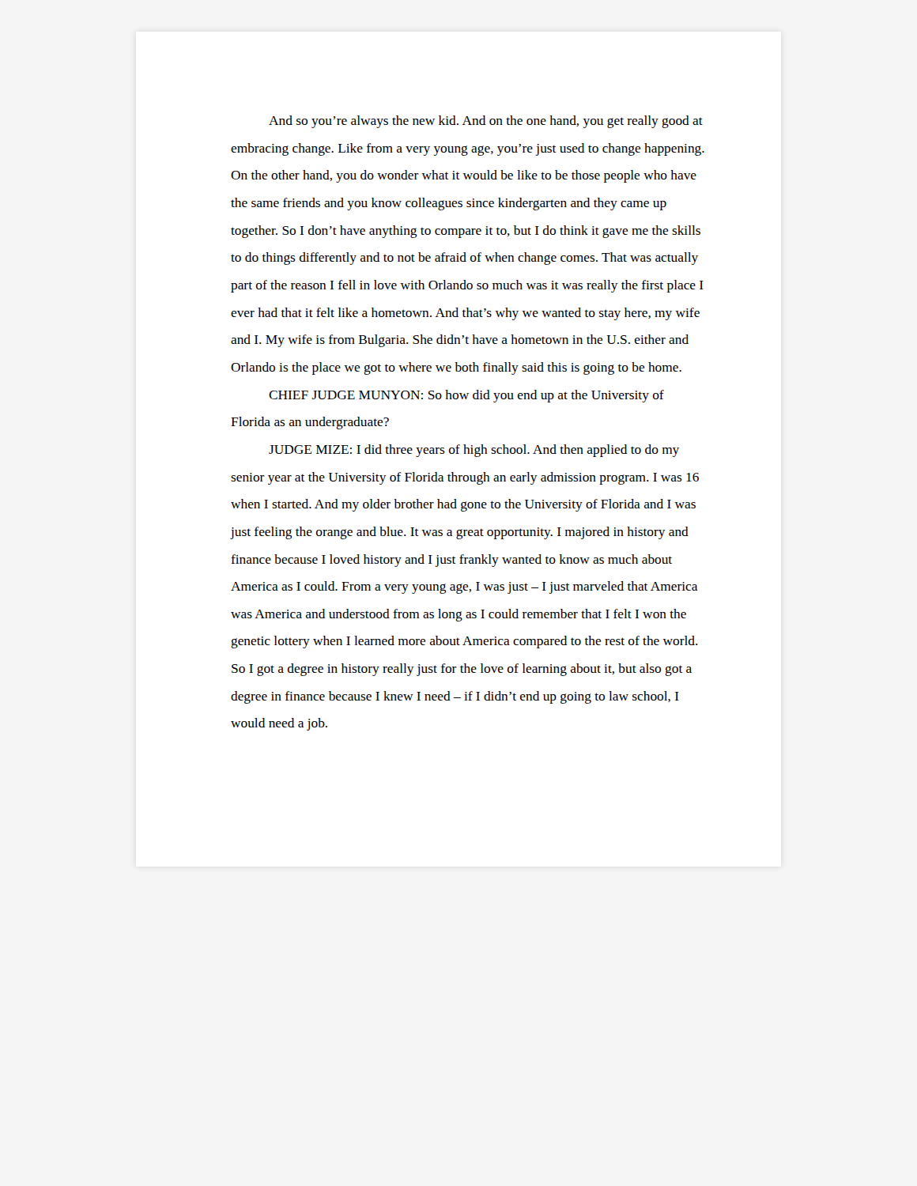And so you’re always the new kid. And on the one hand, you get really good at embracing change. Like from a very young age, you’re just used to change happening. On the other hand, you do wonder what it would be like to be those people who have the same friends and you know colleagues since kindergarten and they came up together. So I don’t have anything to compare it to, but I do think it gave me the skills to do things differently and to not be afraid of when change comes. That was actually part of the reason I fell in love with Orlando so much was it was really the first place I ever had that it felt like a hometown. And that’s why we wanted to stay here, my wife and I. My wife is from Bulgaria. She didn’t have a hometown in the U.S. either and Orlando is the place we got to where we both finally said this is going to be home.
CHIEF JUDGE MUNYON: So how did you end up at the University of Florida as an undergraduate?
JUDGE MIZE: I did three years of high school. And then applied to do my senior year at the University of Florida through an early admission program. I was 16 when I started. And my older brother had gone to the University of Florida and I was just feeling the orange and blue. It was a great opportunity. I majored in history and finance because I loved history and I just frankly wanted to know as much about America as I could. From a very young age, I was just – I just marveled that America was America and understood from as long as I could remember that I felt I won the genetic lottery when I learned more about America compared to the rest of the world. So I got a degree in history really just for the love of learning about it, but also got a degree in finance because I knew I need – if I didn’t end up going to law school, I would need a job.